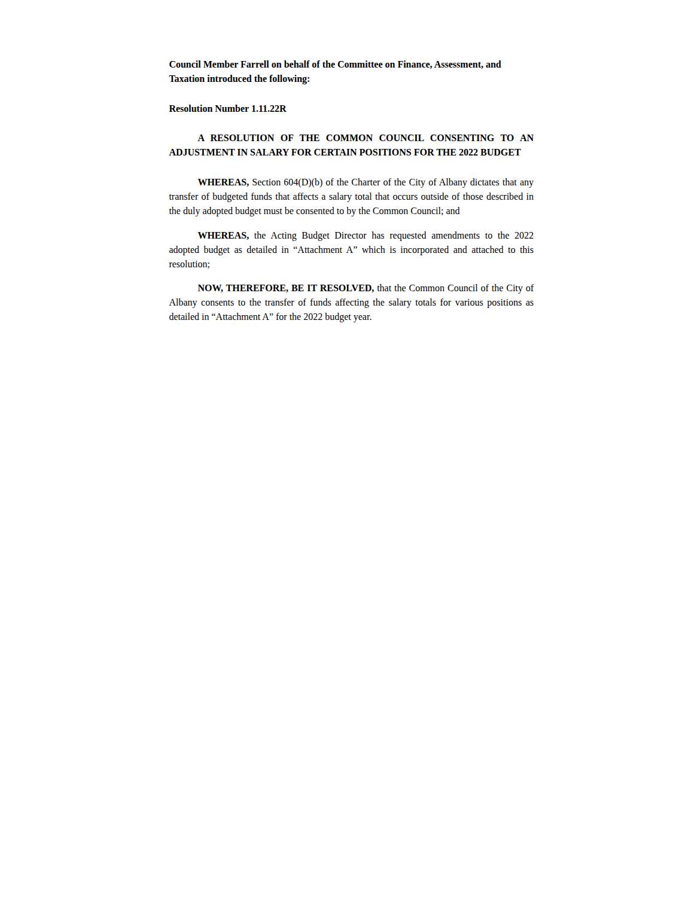Council Member Farrell on behalf of the Committee on Finance, Assessment, and Taxation introduced the following:
Resolution Number 1.11.22R
A RESOLUTION OF THE COMMON COUNCIL CONSENTING TO AN ADJUSTMENT IN SALARY FOR CERTAIN POSITIONS FOR THE 2022 BUDGET
WHEREAS, Section 604(D)(b) of the Charter of the City of Albany dictates that any transfer of budgeted funds that affects a salary total that occurs outside of those described in the duly adopted budget must be consented to by the Common Council; and
WHEREAS, the Acting Budget Director has requested amendments to the 2022 adopted budget as detailed in “Attachment A” which is incorporated and attached to this resolution;
NOW, THEREFORE, BE IT RESOLVED, that the Common Council of the City of Albany consents to the transfer of funds affecting the salary totals for various positions as detailed in “Attachment A” for the 2022 budget year.